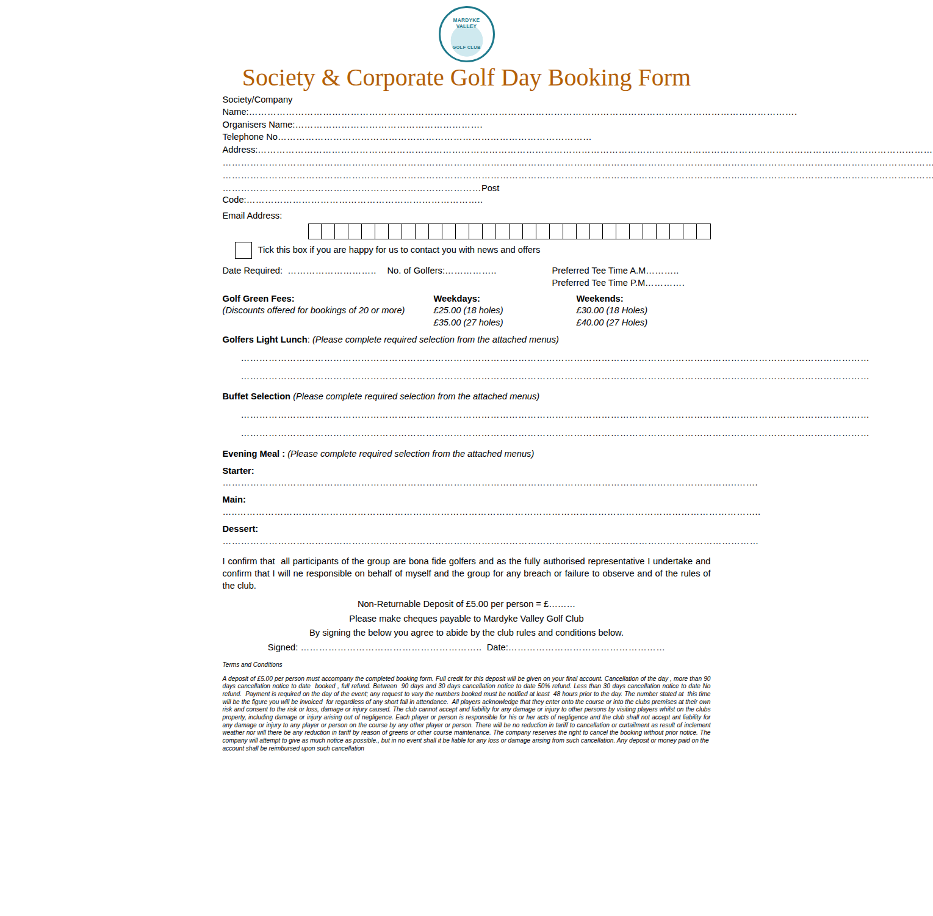Mardyke Valley Golf Club
Society & Corporate Golf Day Booking Form
Society/Company Name:…………………………………………………………………………………………………………………………………………………………….
Organisers Name:…………………………………………………….
Telephone No…………………………………………………………………………………………
Address:…………………………………………………………………………………………………………………………………………………………………………………………………
…………………………………………………………………………………………………………………………………………………………………………………………………………………………
…………………………………………………………………………………………………………………………………………………………………………………………………………………………
…………………………………………………………………………Post Code:…………………………………………………………………..
Email Address:
Tick this box if you are happy for us to contact you with news and offers
Date Required: ………………………..
No. of Golfers:……………..
Preferred Tee Time A.M………..
Preferred Tee Time P.M………….
Golf Green Fees:
(Discounts offered for bookings of 20 or more)
Weekdays:
£25.00 (18 holes)
£35.00 (27 holes)
Weekends:
£30.00 (18 Holes)
£40.00 (27 Holes)
Golfers Light Lunch: (Please complete required selection from the attached menus)
……………………………………………………………………………………………………………………………………………………………………………………
……………………………………………………………………………………………………………………………………………………………………………………
Buffet Selection (Please complete required selection from the attached menus)
……………………………………………………………………………………………………………………………………………………………………………………
……………………………………………………………………………………………………………………………………………………………………………………
Evening Meal : (Please complete required selection from the attached menus)
Starter: …………………………………………………………………………………………………………………………………………………..…….
Main: …..……………………………………………………………………………………………………………………………………………………..
Dessert: …………………………………………………………………………………………………………………………………………………………
I confirm that all participants of the group are bona fide golfers and as the fully authorised representative I undertake and confirm that I will ne responsible on behalf of myself and the group for any breach or failure to observe and of the rules of the club.
Non-Returnable Deposit of £5.00 per person = £………
Please make cheques payable to Mardyke Valley Golf Club
By signing the below you agree to abide by the club rules and conditions below.
Signed: ………………………………………………….. Date:……………………………………………
Terms and Conditions
A deposit of £5.00 per person must accompany the completed booking form. Full credit for this deposit will be given on your final account. Cancellation of the day , more than 90 days cancellation notice to date booked , full refund. Between 90 days and 30 days cancellation notice to date 50% refund. Less than 30 days cancellation notice to date No refund. Payment is required on the day of the event; any request to vary the numbers booked must be notified at least 48 hours prior to the day. The number stated at this time will be the figure you will be invoiced for regardless of any short fall in attendance. All players acknowledge that they enter onto the course or into the clubs premises at their own risk and consent to the risk or loss, damage or injury caused. The club cannot accept and liability for any damage or injury to other persons by visiting players whilst on the clubs property, including damage or injury arising out of negligence. Each player or person is responsible for his or her acts of negligence and the club shall not accept ant liability for any damage or injury to any player or person on the course by any other player or person. There will be no reduction in tariff to cancellation or curtailment as result of inclement weather nor will there be any reduction in tariff by reason of greens or other course maintenance. The company reserves the right to cancel the booking without prior notice. The company will attempt to give as much notice as possible., but in no event shall it be liable for any loss or damage arising from such cancellation. Any deposit or money paid on the account shall be reimbursed upon such cancellation